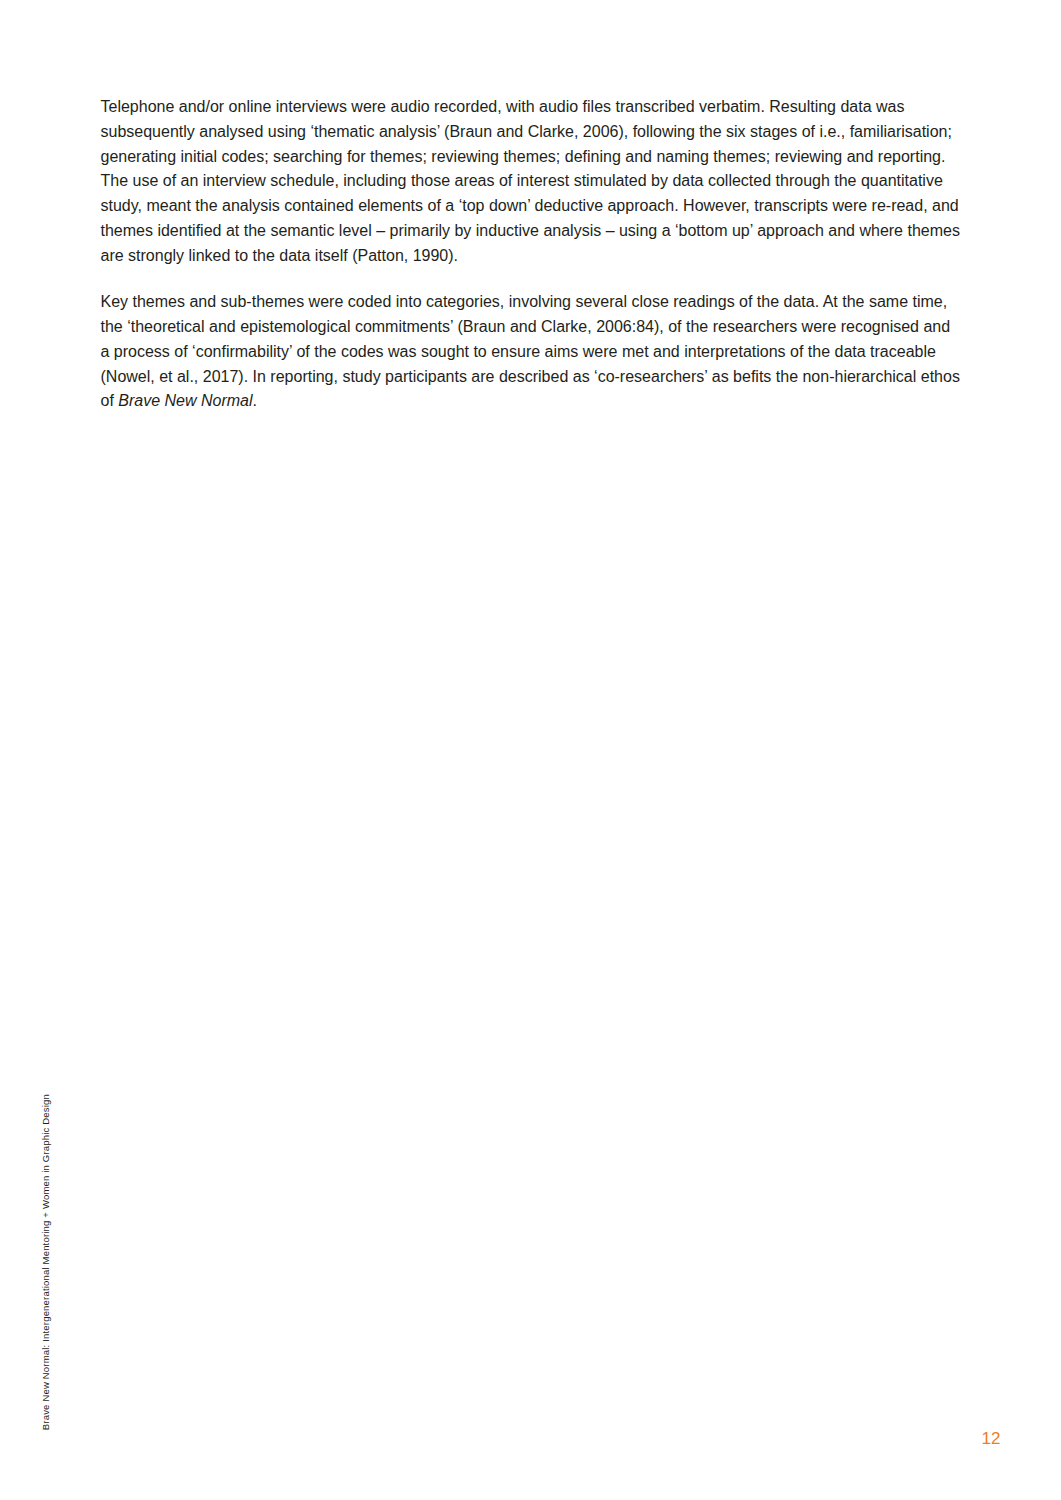Telephone and/or online interviews were audio recorded, with audio files transcribed verbatim. Resulting data was subsequently analysed using ‘thematic analysis’ (Braun and Clarke, 2006), following the six stages of i.e., familiarisation; generating initial codes; searching for themes; reviewing themes; defining and naming themes; reviewing and reporting. The use of an interview schedule, including those areas of interest stimulated by data collected through the quantitative study, meant the analysis contained elements of a ‘top down’ deductive approach. However, transcripts were re-read, and themes identified at the semantic level – primarily by inductive analysis – using a ‘bottom up’ approach and where themes are strongly linked to the data itself (Patton, 1990).
Key themes and sub-themes were coded into categories, involving several close readings of the data. At the same time, the ‘theoretical and epistemological commitments’ (Braun and Clarke, 2006:84), of the researchers were recognised and a process of ‘confirmability’ of the codes was sought to ensure aims were met and interpretations of the data traceable (Nowel, et al., 2017). In reporting, study participants are described as ‘co-researchers’ as befits the non-hierarchical ethos of Brave New Normal.
Brave New Normal: Intergenerational Mentoring + Women in Graphic Design
12